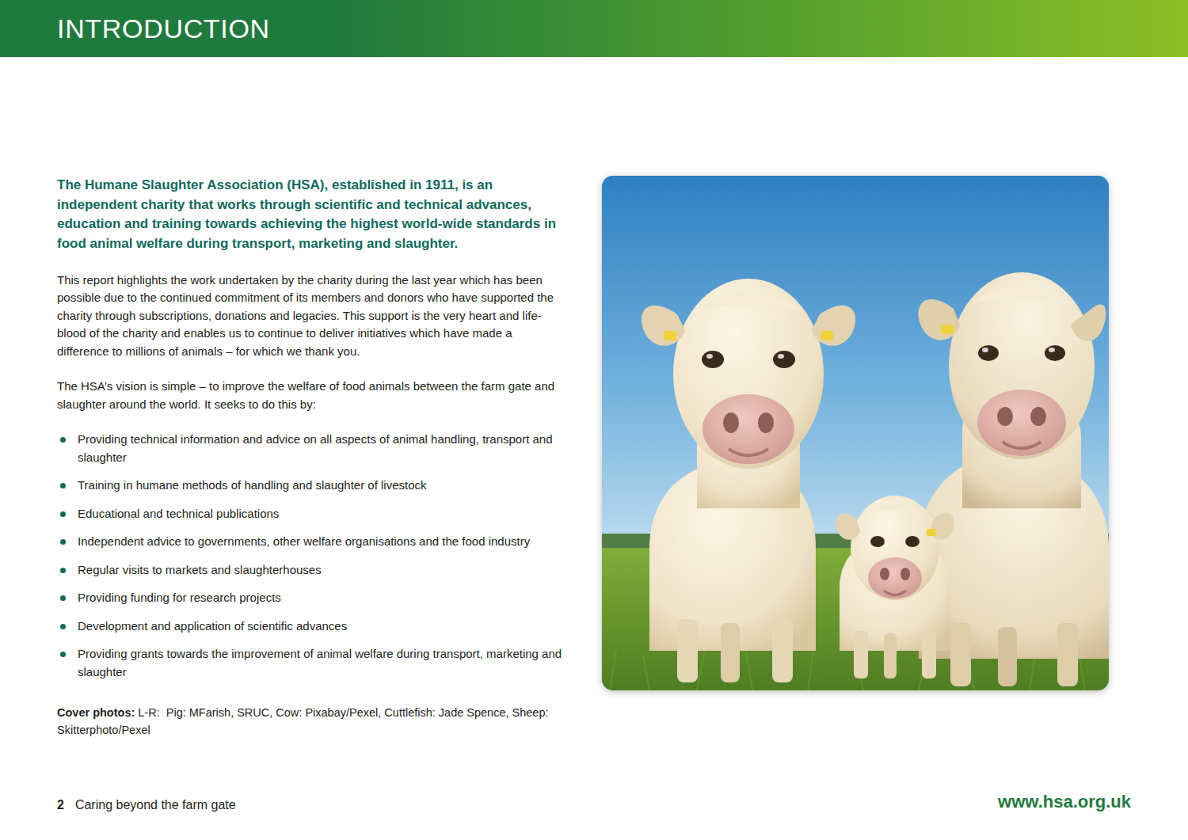INTRODUCTION
The Humane Slaughter Association (HSA), established in 1911, is an independent charity that works through scientific and technical advances, education and training towards achieving the highest world-wide standards in food animal welfare during transport, marketing and slaughter.
This report highlights the work undertaken by the charity during the last year which has been possible due to the continued commitment of its members and donors who have supported the charity through subscriptions, donations and legacies. This support is the very heart and life-blood of the charity and enables us to continue to deliver initiatives which have made a difference to millions of animals – for which we thank you.
The HSA’s vision is simple – to improve the welfare of food animals between the farm gate and slaughter around the world. It seeks to do this by:
Providing technical information and advice on all aspects of animal handling, transport and slaughter
Training in humane methods of handling and slaughter of livestock
Educational and technical publications
Independent advice to governments, other welfare organisations and the food industry
Regular visits to markets and slaughterhouses
Providing funding for research projects
Development and application of scientific advances
Providing grants towards the improvement of animal welfare during transport, marketing and slaughter
Cover photos: L-R: Pig: MFarish, SRUC, Cow: Pixabay/Pexel, Cuttlefish: Jade Spence, Sheep: Skitterphoto/Pexel
Photo credit: Pexel
2 Caring beyond the farm gate
www.hsa.org.uk